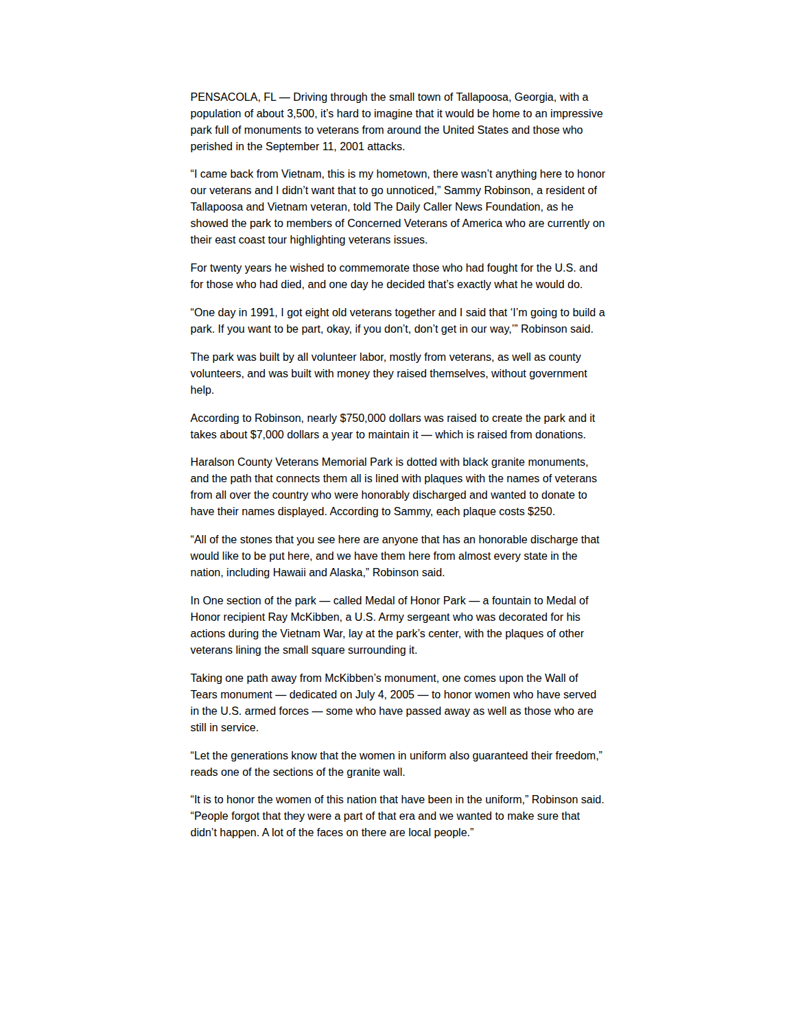PENSACOLA, FL — Driving through the small town of Tallapoosa, Georgia, with a population of about 3,500, it’s hard to imagine that it would be home to an impressive park full of monuments to veterans from around the United States and those who perished in the September 11, 2001 attacks.
“I came back from Vietnam, this is my hometown, there wasn’t anything here to honor our veterans and I didn’t want that to go unnoticed,” Sammy Robinson, a resident of Tallapoosa and Vietnam veteran, told The Daily Caller News Foundation, as he showed the park to members of Concerned Veterans of America who are currently on their east coast tour highlighting veterans issues.
For twenty years he wished to commemorate those who had fought for the U.S. and for those who had died, and one day he decided that’s exactly what he would do.
“One day in 1991, I got eight old veterans together and I said that ‘I’m going to build a park. If you want to be part, okay, if you don’t, don’t get in our way,’” Robinson said.
The park was built by all volunteer labor, mostly from veterans, as well as county volunteers, and was built with money they raised themselves, without government help.
According to Robinson, nearly $750,000 dollars was raised to create the park and it takes about $7,000 dollars a year to maintain it — which is raised from donations.
Haralson County Veterans Memorial Park is dotted with black granite monuments, and the path that connects them all is lined with plaques with the names of veterans from all over the country who were honorably discharged and wanted to donate to have their names displayed. According to Sammy, each plaque costs $250.
“All of the stones that you see here are anyone that has an honorable discharge that would like to be put here, and we have them here from almost every state in the nation, including Hawaii and Alaska,” Robinson said.
In One section of the park — called Medal of Honor Park — a fountain to Medal of Honor recipient Ray McKibben, a U.S. Army sergeant who was decorated for his actions during the Vietnam War, lay at the park’s center, with the plaques of other veterans lining the small square surrounding it.
Taking one path away from McKibben’s monument, one comes upon the Wall of Tears monument — dedicated on July 4, 2005 — to honor women who have served in the U.S. armed forces — some who have passed away as well as those who are still in service.
“Let the generations know that the women in uniform also guaranteed their freedom,” reads one of the sections of the granite wall.
“It is to honor the women of this nation that have been in the uniform,” Robinson said. “People forgot that they were a part of that era and we wanted to make sure that didn’t happen. A lot of the faces on there are local people.”